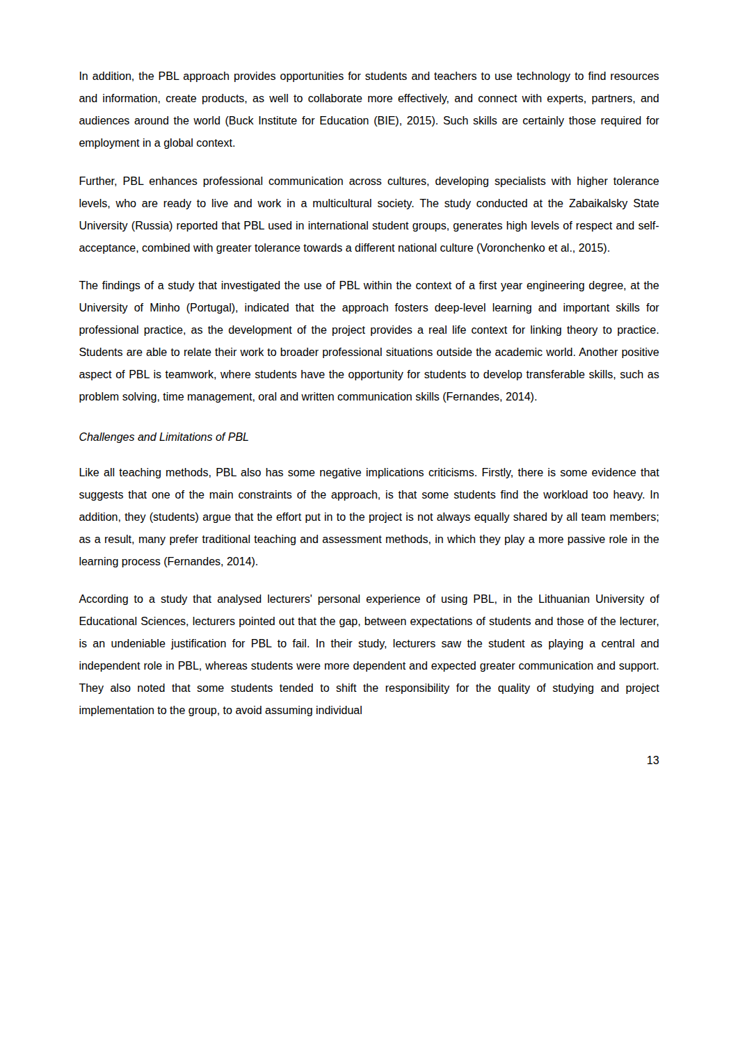In addition, the PBL approach provides opportunities for students and teachers to use technology to find resources and information, create products, as well to collaborate more effectively, and connect with experts, partners, and audiences around the world (Buck Institute for Education (BIE), 2015). Such skills are certainly those required for employment in a global context.
Further, PBL enhances professional communication across cultures, developing specialists with higher tolerance levels, who are ready to live and work in a multicultural society. The study conducted at the Zabaikalsky State University (Russia) reported that PBL used in international student groups, generates high levels of respect and self-acceptance, combined with greater tolerance towards a different national culture (Voronchenko et al., 2015).
The findings of a study that investigated the use of PBL within the context of a first year engineering degree, at the University of Minho (Portugal), indicated that the approach fosters deep-level learning and important skills for professional practice, as the development of the project provides a real life context for linking theory to practice. Students are able to relate their work to broader professional situations outside the academic world. Another positive aspect of PBL is teamwork, where students have the opportunity for students to develop transferable skills, such as problem solving, time management, oral and written communication skills (Fernandes, 2014).
Challenges and Limitations of PBL
Like all teaching methods, PBL also has some negative implications criticisms. Firstly, there is some evidence that suggests that one of the main constraints of the approach, is that some students find the workload too heavy. In addition, they (students) argue that the effort put in to the project is not always equally shared by all team members; as a result, many prefer traditional teaching and assessment methods, in which they play a more passive role in the learning process (Fernandes, 2014).
According to a study that analysed lecturers' personal experience of using PBL, in the Lithuanian University of Educational Sciences, lecturers pointed out that the gap, between expectations of students and those of the lecturer, is an undeniable justification for PBL to fail. In their study, lecturers saw the student as playing a central and independent role in PBL, whereas students were more dependent and expected greater communication and support. They also noted that some students tended to shift the responsibility for the quality of studying and project implementation to the group, to avoid assuming individual
13